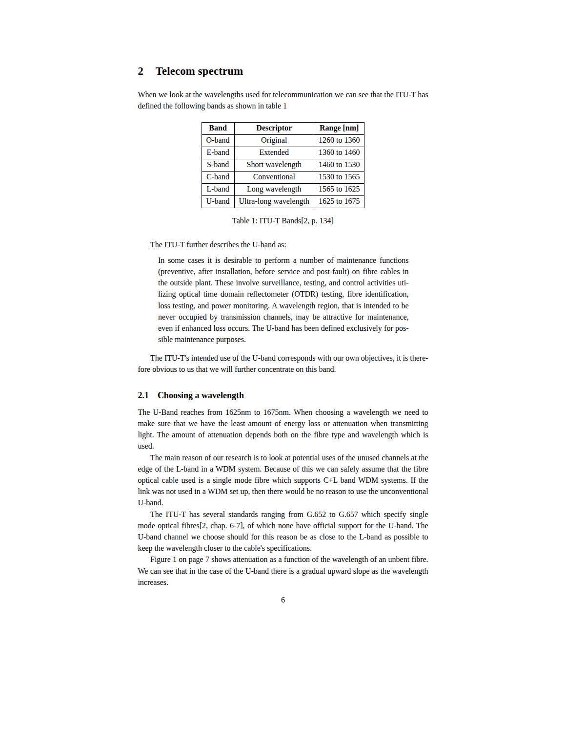2 Telecom spectrum
When we look at the wavelengths used for telecommunication we can see that the ITU-T has defined the following bands as shown in table 1
| Band | Descriptor | Range [nm] |
| --- | --- | --- |
| O-band | Original | 1260 to 1360 |
| E-band | Extended | 1360 to 1460 |
| S-band | Short wavelength | 1460 to 1530 |
| C-band | Conventional | 1530 to 1565 |
| L-band | Long wavelength | 1565 to 1625 |
| U-band | Ultra-long wavelength | 1625 to 1675 |
Table 1: ITU-T Bands[2, p. 134]
The ITU-T further describes the U-band as:
In some cases it is desirable to perform a number of maintenance functions (preventive, after installation, before service and post-fault) on fibre cables in the outside plant. These involve surveillance, testing, and control activities utilizing optical time domain reflectometer (OTDR) testing, fibre identification, loss testing, and power monitoring. A wavelength region, that is intended to be never occupied by transmission channels, may be attractive for maintenance, even if enhanced loss occurs. The U-band has been defined exclusively for possible maintenance purposes.
The ITU-T's intended use of the U-band corresponds with our own objectives, it is therefore obvious to us that we will further concentrate on this band.
2.1 Choosing a wavelength
The U-Band reaches from 1625nm to 1675nm. When choosing a wavelength we need to make sure that we have the least amount of energy loss or attenuation when transmitting light. The amount of attenuation depends both on the fibre type and wavelength which is used.
The main reason of our research is to look at potential uses of the unused channels at the edge of the L-band in a WDM system. Because of this we can safely assume that the fibre optical cable used is a single mode fibre which supports C+L band WDM systems. If the link was not used in a WDM set up, then there would be no reason to use the unconventional U-band.
The ITU-T has several standards ranging from G.652 to G.657 which specify single mode optical fibres[2, chap. 6-7], of which none have official support for the U-band. The U-band channel we choose should for this reason be as close to the L-band as possible to keep the wavelength closer to the cable's specifications.
Figure 1 on page 7 shows attenuation as a function of the wavelength of an unbent fibre. We can see that in the case of the U-band there is a gradual upward slope as the wavelength increases.
6